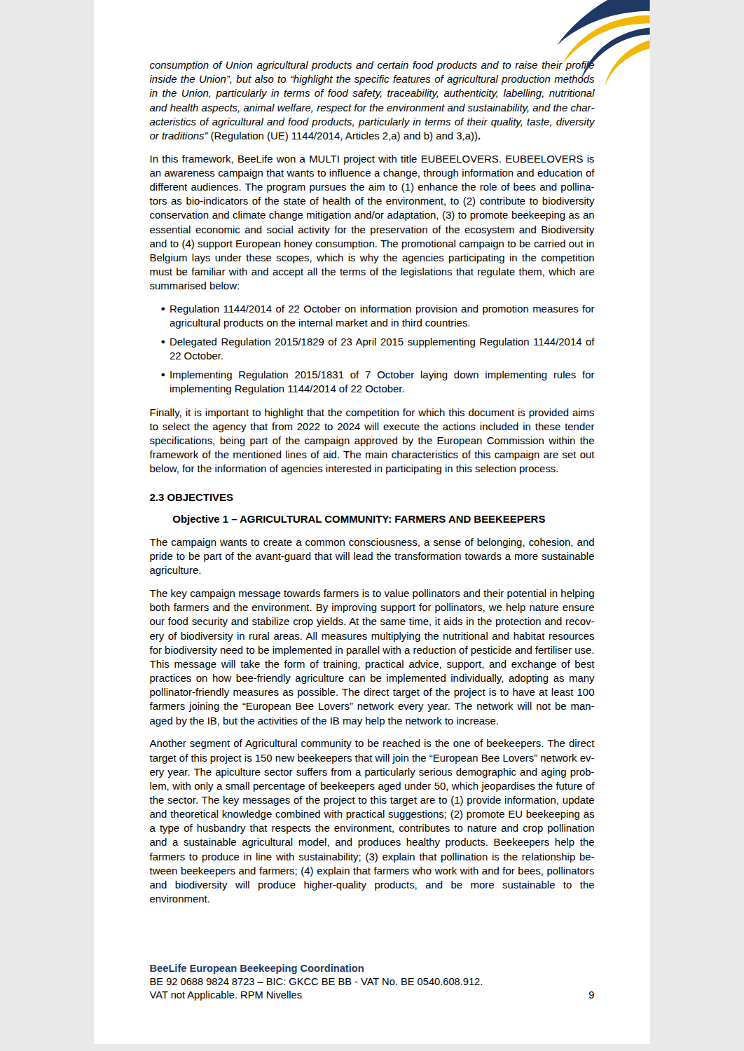consumption of Union agricultural products and certain food products and to raise their profile inside the Union”, but also to “highlight the specific features of agricultural production methods in the Union, particularly in terms of food safety, traceability, authenticity, labelling, nutritional and health aspects, animal welfare, respect for the environment and sustainability, and the characteristics of agricultural and food products, particularly in terms of their quality, taste, diversity or traditions” (Regulation (UE) 1144/2014, Articles 2,a) and b) and 3,a)).
In this framework, BeeLife won a MULTI project with title EUBEELOVERS. EUBEELOVERS is an awareness campaign that wants to influence a change, through information and education of different audiences. The program pursues the aim to (1) enhance the role of bees and pollinators as bio-indicators of the state of health of the environment, to (2) contribute to biodiversity conservation and climate change mitigation and/or adaptation, (3) to promote beekeeping as an essential economic and social activity for the preservation of the ecosystem and Biodiversity and to (4) support European honey consumption. The promotional campaign to be carried out in Belgium lays under these scopes, which is why the agencies participating in the competition must be familiar with and accept all the terms of the legislations that regulate them, which are summarised below:
Regulation 1144/2014 of 22 October on information provision and promotion measures for agricultural products on the internal market and in third countries.
Delegated Regulation 2015/1829 of 23 April 2015 supplementing Regulation 1144/2014 of 22 October.
Implementing Regulation 2015/1831 of 7 October laying down implementing rules for implementing Regulation 1144/2014 of 22 October.
Finally, it is important to highlight that the competition for which this document is provided aims to select the agency that from 2022 to 2024 will execute the actions included in these tender specifications, being part of the campaign approved by the European Commission within the framework of the mentioned lines of aid. The main characteristics of this campaign are set out below, for the information of agencies interested in participating in this selection process.
2.3 OBJECTIVES
Objective 1 – AGRICULTURAL COMMUNITY: FARMERS AND BEEKEEPERS
The campaign wants to create a common consciousness, a sense of belonging, cohesion, and pride to be part of the avant-guard that will lead the transformation towards a more sustainable agriculture.
The key campaign message towards farmers is to value pollinators and their potential in helping both farmers and the environment. By improving support for pollinators, we help nature ensure our food security and stabilize crop yields. At the same time, it aids in the protection and recovery of biodiversity in rural areas. All measures multiplying the nutritional and habitat resources for biodiversity need to be implemented in parallel with a reduction of pesticide and fertiliser use. This message will take the form of training, practical advice, support, and exchange of best practices on how bee-friendly agriculture can be implemented individually, adopting as many pollinator-friendly measures as possible. The direct target of the project is to have at least 100 farmers joining the “European Bee Lovers” network every year. The network will not be managed by the IB, but the activities of the IB may help the network to increase.
Another segment of Agricultural community to be reached is the one of beekeepers. The direct target of this project is 150 new beekeepers that will join the “European Bee Lovers” network every year. The apiculture sector suffers from a particularly serious demographic and aging problem, with only a small percentage of beekeepers aged under 50, which jeopardises the future of the sector. The key messages of the project to this target are to (1) provide information, update and theoretical knowledge combined with practical suggestions; (2) promote EU beekeeping as a type of husbandry that respects the environment, contributes to nature and crop pollination and a sustainable agricultural model, and produces healthy products. Beekeepers help the farmers to produce in line with sustainability; (3) explain that pollination is the relationship between beekeepers and farmers; (4) explain that farmers who work with and for bees, pollinators and biodiversity will produce higher-quality products, and be more sustainable to the environment.
BeeLife European Beekeeping Coordination
BE 92 0688 9824 8723 – BIC: GKCC BE BB - VAT No. BE 0540.608.912.
VAT not Applicable. RPM Nivelles 9